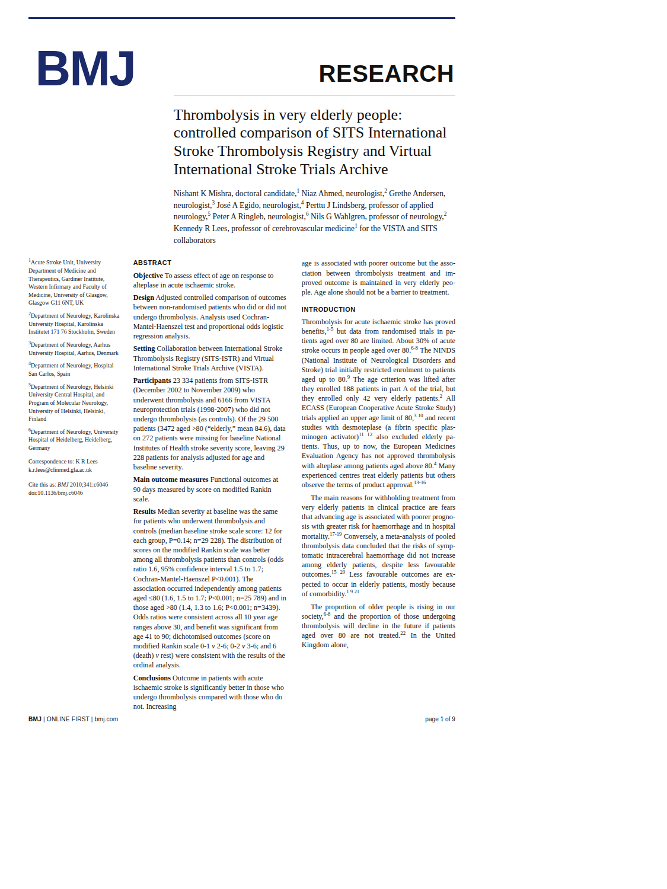BMJ
RESEARCH
Thrombolysis in very elderly people: controlled comparison of SITS International Stroke Thrombolysis Registry and Virtual International Stroke Trials Archive
Nishant K Mishra, doctoral candidate,1 Niaz Ahmed, neurologist,2 Grethe Andersen, neurologist,3 José A Egido, neurologist,4 Perttu J Lindsberg, professor of applied neurology,5 Peter A Ringleb, neurologist,6 Nils G Wahlgren, professor of neurology,2 Kennedy R Lees, professor of cerebrovascular medicine1 for the VISTA and SITS collaborators
1Acute Stroke Unit, University Department of Medicine and Therapeutics, Gardiner Institute, Western Infirmary and Faculty of Medicine, University of Glasgow, Glasgow G11 6NT, UK
2Department of Neurology, Karolinska University Hospital, Karolinska Institutet 171 76 Stockholm, Sweden
3Department of Neurology, Aarhus University Hospital, Aarhus, Denmark
4Department of Neurology, Hospital San Carlos, Spain
5Department of Neurology, Helsinki University Central Hospital, and Program of Molecular Neurology, University of Helsinki, Helsinki, Finland
6Department of Neurology, University Hospital of Heidelberg, Heidelberg, Germany
Correspondence to: K R Lees
k.r.lees@clinmed.gla.ac.uk
Cite this as: BMJ 2010;341:c6046
doi:10.1136/bmj.c6046
ABSTRACT
Objective To assess effect of age on response to alteplase in acute ischaemic stroke.
Design Adjusted controlled comparison of outcomes between non-randomised patients who did or did not undergo thrombolysis. Analysis used Cochran-Mantel-Haenszel test and proportional odds logistic regression analysis.
Setting Collaboration between International Stroke Thrombolysis Registry (SITS-ISTR) and Virtual International Stroke Trials Archive (VISTA).
Participants 23 334 patients from SITS-ISTR (December 2002 to November 2009) who underwent thrombolysis and 6166 from VISTA neuroprotection trials (1998-2007) who did not undergo thrombolysis (as controls). Of the 29 500 patients (3472 aged >80 (“elderly,” mean 84.6), data on 272 patients were missing for baseline National Institutes of Health stroke severity score, leaving 29 228 patients for analysis adjusted for age and baseline severity.
Main outcome measures Functional outcomes at 90 days measured by score on modified Rankin scale.
Results Median severity at baseline was the same for patients who underwent thrombolysis and controls (median baseline stroke scale score: 12 for each group, P=0.14; n=29 228). The distribution of scores on the modified Rankin scale was better among all thrombolysis patients than controls (odds ratio 1.6, 95% confidence interval 1.5 to 1.7; Cochran-Mantel-Haenszel P<0.001). The association occurred independently among patients aged ≤80 (1.6, 1.5 to 1.7; P<0.001; n=25 789) and in those aged >80 (1.4, 1.3 to 1.6; P<0.001; n=3439). Odds ratios were consistent across all 10 year age ranges above 30, and benefit was significant from age 41 to 90; dichotomised outcomes (score on modified Rankin scale 0-1 v 2-6; 0-2 v 3-6; and 6 (death) v rest) were consistent with the results of the ordinal analysis.
Conclusions Outcome in patients with acute ischaemic stroke is significantly better in those who undergo thrombolysis compared with those who do not. Increasing
age is associated with poorer outcome but the association between thrombolysis treatment and improved outcome is maintained in very elderly people. Age alone should not be a barrier to treatment.
INTRODUCTION
Thrombolysis for acute ischaemic stroke has proved benefits,1-5 but data from randomised trials in patients aged over 80 are limited. About 30% of acute stroke occurs in people aged over 80.6-8 The NINDS (National Institute of Neurological Disorders and Stroke) trial initially restricted enrolment to patients aged up to 80.9 The age criterion was lifted after they enrolled 188 patients in part A of the trial, but they enrolled only 42 very elderly patients.2 All ECASS (European Cooperative Acute Stroke Study) trials applied an upper age limit of 80,3 10 and recent studies with desmoteplase (a fibrin specific plasminogen activator)11 12 also excluded elderly patients. Thus, up to now, the European Medicines Evaluation Agency has not approved thrombolysis with alteplase among patients aged above 80.4 Many experienced centres treat elderly patients but others observe the terms of product approval.13-16
The main reasons for withholding treatment from very elderly patients in clinical practice are fears that advancing age is associated with poorer prognosis with greater risk for haemorrhage and in hospital mortality.17-19 Conversely, a meta-analysis of pooled thrombolysis data concluded that the risks of symptomatic intracerebral haemorrhage did not increase among elderly patients, despite less favourable outcomes.15 20 Less favourable outcomes are expected to occur in elderly patients, mostly because of comorbidity.1 9 21
The proportion of older people is rising in our society,6-8 and the proportion of those undergoing thrombolysis will decline in the future if patients aged over 80 are not treated.22 In the United Kingdom alone,
BMJ | ONLINE FIRST | bmj.com
page 1 of 9